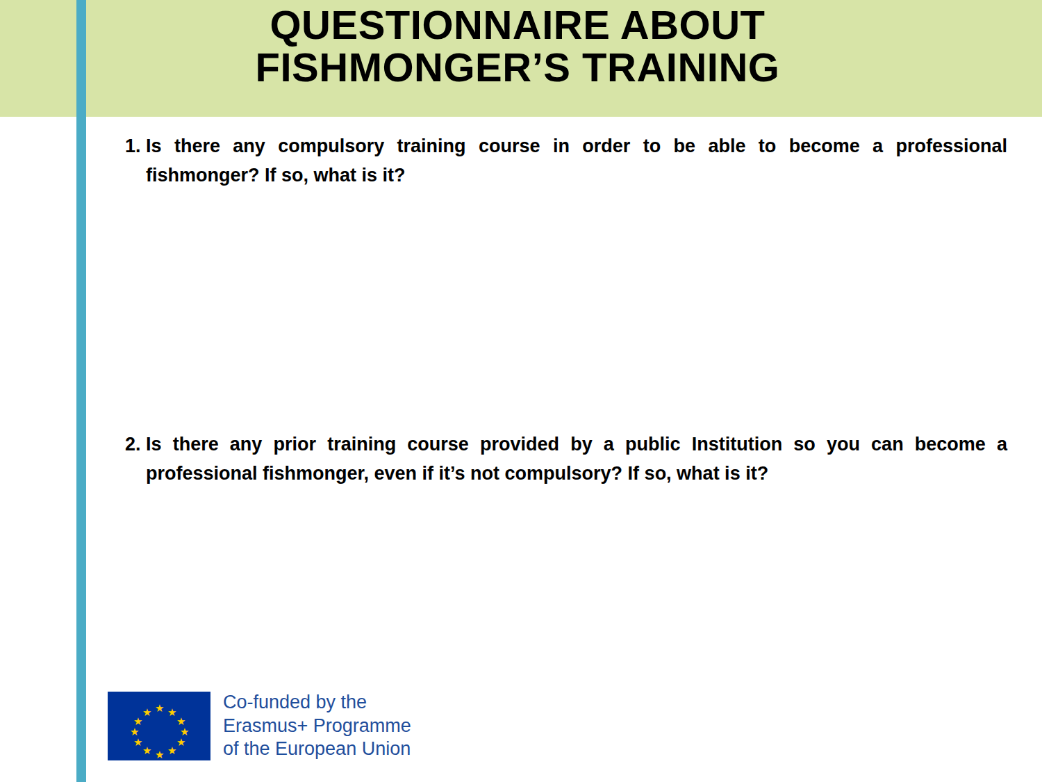QUESTIONNAIRE ABOUT
FISHMONGER’S TRAINING
Is there any compulsory training course in order to be able to become a professional fishmonger? If so, what is it?
Is there any prior training course provided by a public Institution so you can become a professional fishmonger, even if it’s not compulsory? If so, what is it?
★ ★ ★ ★ ★ ★ ★ ★ ★ ★ ★ ★
Co-funded by the
Erasmus+ Programme
of the European Union